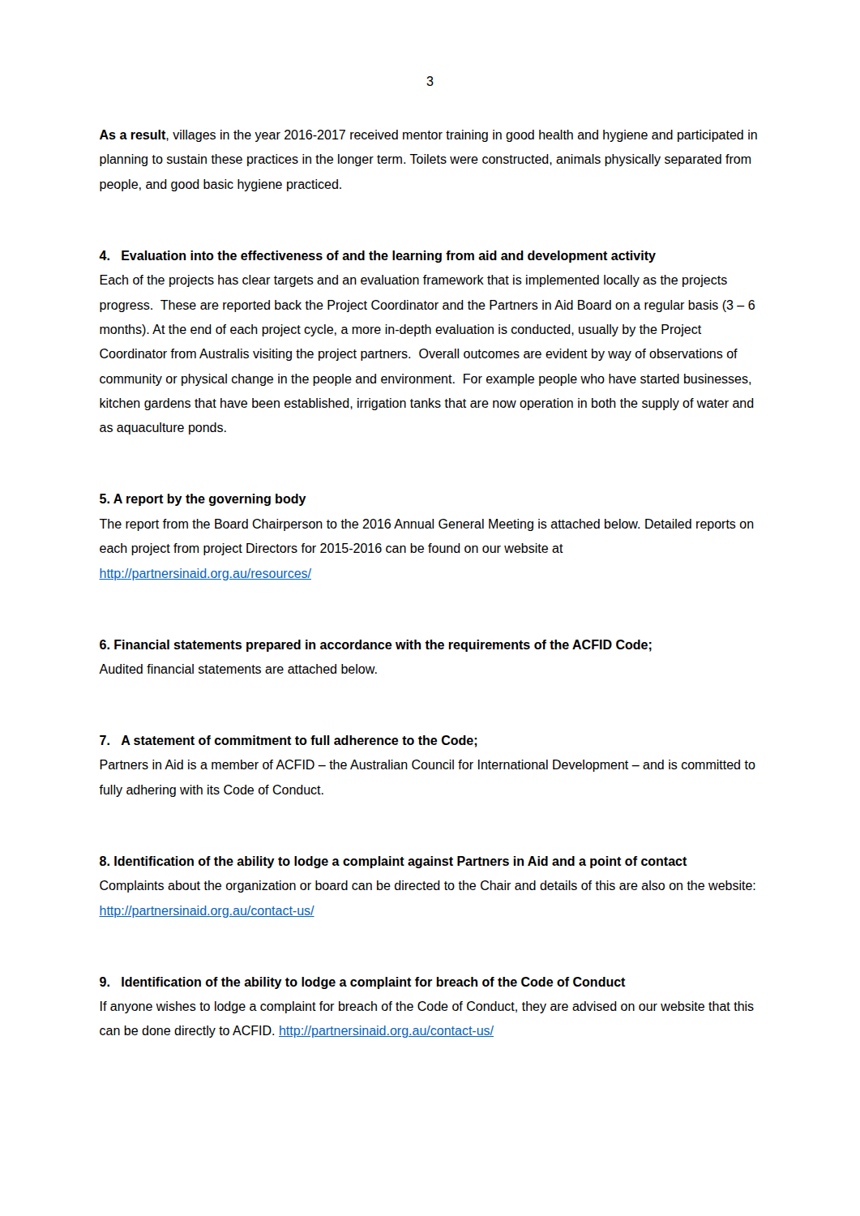3
As a result, villages in the year 2016-2017 received mentor training in good health and hygiene and participated in planning to sustain these practices in the longer term. Toilets were constructed, animals physically separated from people, and good basic hygiene practiced.
4. Evaluation into the effectiveness of and the learning from aid and development activity
Each of the projects has clear targets and an evaluation framework that is implemented locally as the projects progress. These are reported back the Project Coordinator and the Partners in Aid Board on a regular basis (3 – 6 months). At the end of each project cycle, a more in-depth evaluation is conducted, usually by the Project Coordinator from Australis visiting the project partners. Overall outcomes are evident by way of observations of community or physical change in the people and environment. For example people who have started businesses, kitchen gardens that have been established, irrigation tanks that are now operation in both the supply of water and as aquaculture ponds.
5. A report by the governing body
The report from the Board Chairperson to the 2016 Annual General Meeting is attached below. Detailed reports on each project from project Directors for 2015-2016 can be found on our website at http://partnersinaid.org.au/resources/
6. Financial statements prepared in accordance with the requirements of the ACFID Code;
Audited financial statements are attached below.
7. A statement of commitment to full adherence to the Code;
Partners in Aid is a member of ACFID – the Australian Council for International Development – and is committed to fully adhering with its Code of Conduct.
8. Identification of the ability to lodge a complaint against Partners in Aid and a point of contact
Complaints about the organization or board can be directed to the Chair and details of this are also on the website: http://partnersinaid.org.au/contact-us/
9. Identification of the ability to lodge a complaint for breach of the Code of Conduct
If anyone wishes to lodge a complaint for breach of the Code of Conduct, they are advised on our website that this can be done directly to ACFID. http://partnersinaid.org.au/contact-us/